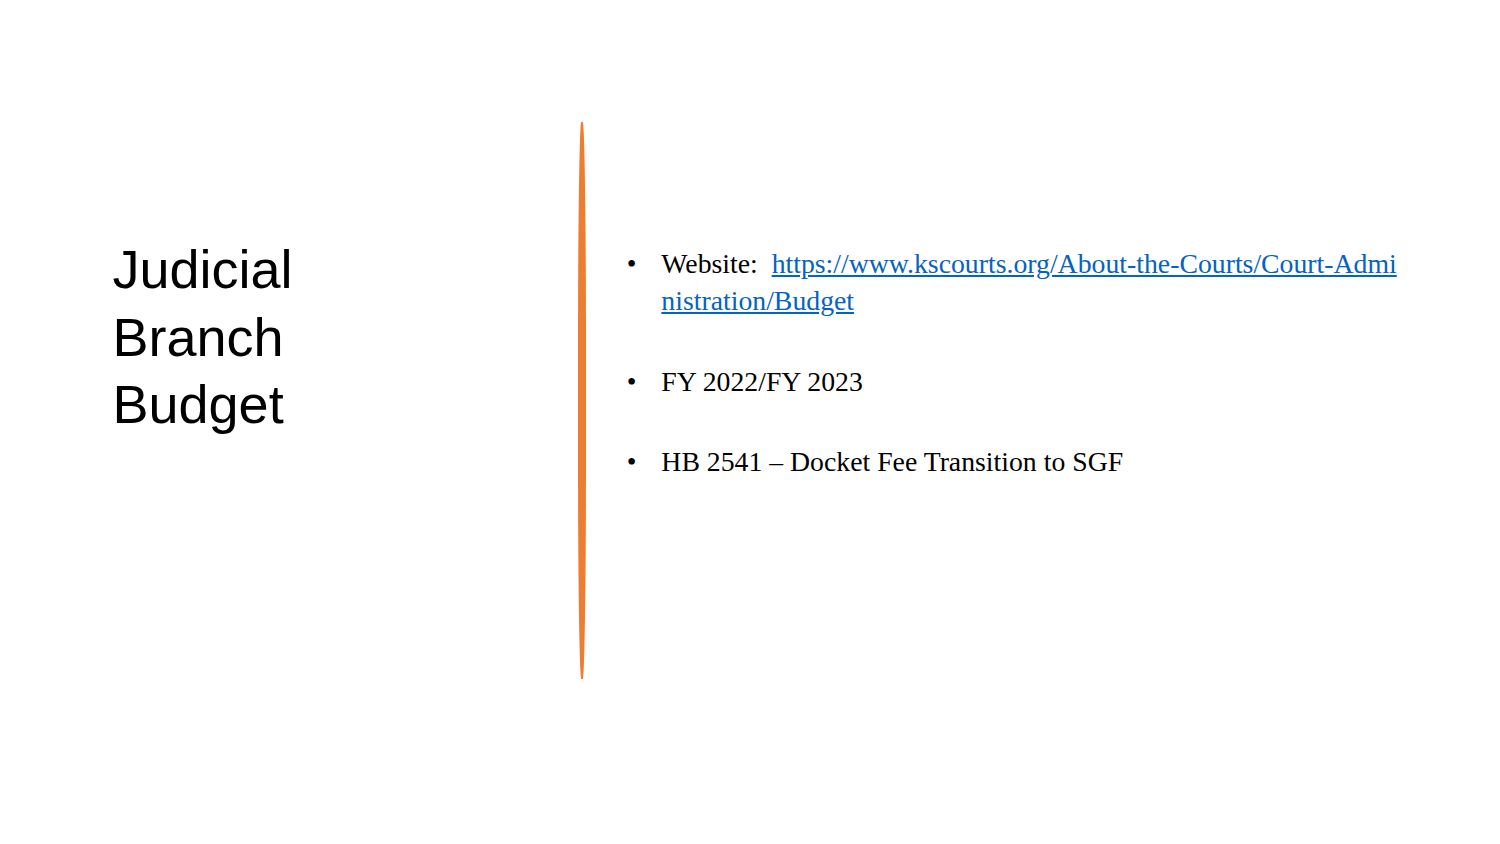Judicial Branch Budget
Website: https://www.kscourts.org/About-the-Courts/Court-Administration/Budget
FY 2022/FY 2023
HB 2541 – Docket Fee Transition to SGF